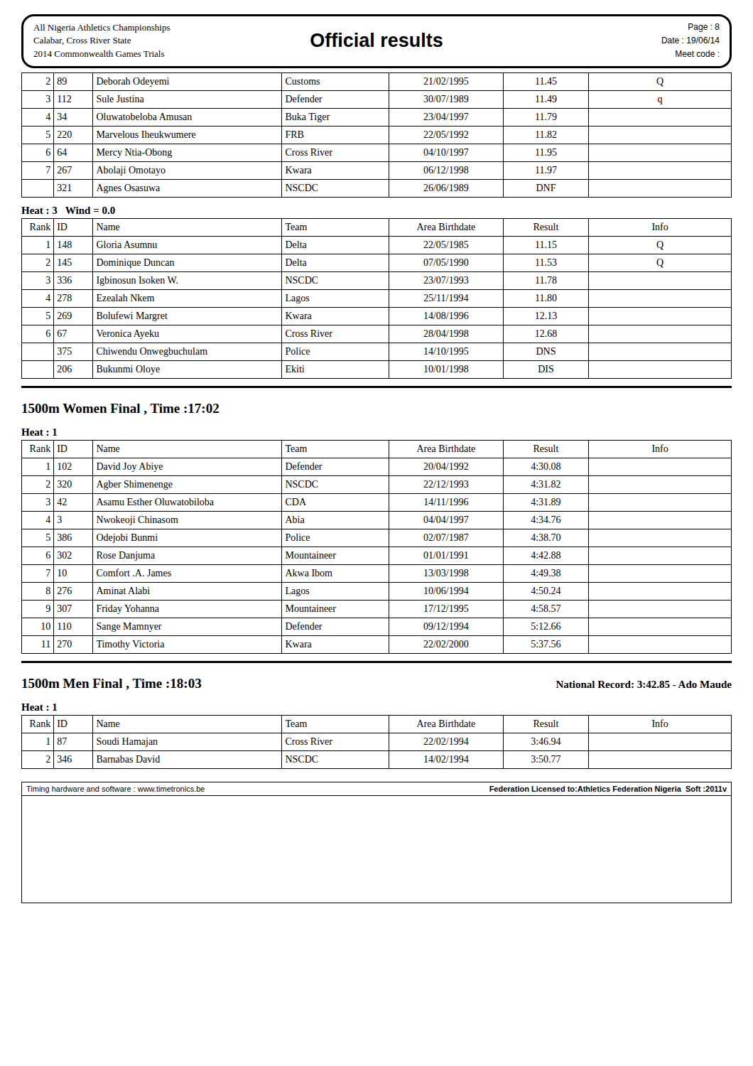All Nigeria Athletics Championships
Calabar, Cross River State
2014 Commonwealth Games Trials
Official results
Page : 8
Date : 19/06/14
Meet code :
| 2 | 89 | Deborah Odeyemi | Customs | 21/02/1995 | 11.45 | Q |
| 3 | 112 | Sule Justina | Defender | 30/07/1989 | 11.49 | q |
| 4 | 34 | Oluwatobeloba Amusan | Buka Tiger | 23/04/1997 | 11.79 | |
| 5 | 220 | Marvelous Iheukwumere | FRB | 22/05/1992 | 11.82 | |
| 6 | 64 | Mercy Ntia-Obong | Cross River | 04/10/1997 | 11.95 | |
| 7 | 267 | Abolaji Omotayo | Kwara | 06/12/1998 | 11.97 | |
| | 321 | Agnes Osasuwa | NSCDC | 26/06/1989 | DNF | |
Heat : 3 Wind = 0.0
| Rank | ID | Name | Team | Area Birthdate | Result | Info |
| 1 | 148 | Gloria Asumnu | Delta | 22/05/1985 | 11.15 | Q |
| 2 | 145 | Dominique Duncan | Delta | 07/05/1990 | 11.53 | Q |
| 3 | 336 | Igbinosun Isoken W. | NSCDC | 23/07/1993 | 11.78 | |
| 4 | 278 | Ezealah Nkem | Lagos | 25/11/1994 | 11.80 | |
| 5 | 269 | Bolufewi Margret | Kwara | 14/08/1996 | 12.13 | |
| 6 | 67 | Veronica Ayeku | Cross River | 28/04/1998 | 12.68 | |
| | 375 | Chiwendu Onwegbuchulam | Police | 14/10/1995 | DNS | |
| | 206 | Bukunmi Oloye | Ekiti | 10/01/1998 | DIS | |
1500m Women Final , Time :17:02
Heat : 1
| Rank | ID | Name | Team | Area Birthdate | Result | Info |
| 1 | 102 | David Joy Abiye | Defender | 20/04/1992 | 4:30.08 | |
| 2 | 320 | Agber Shimenenge | NSCDC | 22/12/1993 | 4:31.82 | |
| 3 | 42 | Asamu Esther Oluwatobiloba | CDA | 14/11/1996 | 4:31.89 | |
| 4 | 3 | Nwokeoji Chinasom | Abia | 04/04/1997 | 4:34.76 | |
| 5 | 386 | Odejobi Bunmi | Police | 02/07/1987 | 4:38.70 | |
| 6 | 302 | Rose Danjuma | Mountaineer | 01/01/1991 | 4:42.88 | |
| 7 | 10 | Comfort .A. James | Akwa Ibom | 13/03/1998 | 4:49.38 | |
| 8 | 276 | Aminat Alabi | Lagos | 10/06/1994 | 4:50.24 | |
| 9 | 307 | Friday Yohanna | Mountaineer | 17/12/1995 | 4:58.57 | |
| 10 | 110 | Sange Mamnyer | Defender | 09/12/1994 | 5:12.66 | |
| 11 | 270 | Timothy Victoria | Kwara | 22/02/2000 | 5:37.56 | |
1500m Men Final , Time :18:03
National Record: 3:42.85 - Ado Maude
Heat : 1
| Rank | ID | Name | Team | Area Birthdate | Result | Info |
| 1 | 87 | Soudi Hamajan | Cross River | 22/02/1994 | 3:46.94 | |
| 2 | 346 | Barnabas David | NSCDC | 14/02/1994 | 3:50.77 | |
Timing hardware and software : www.timetronics.be
Federation Licensed to:Athletics Federation Nigeria Soft :2011v